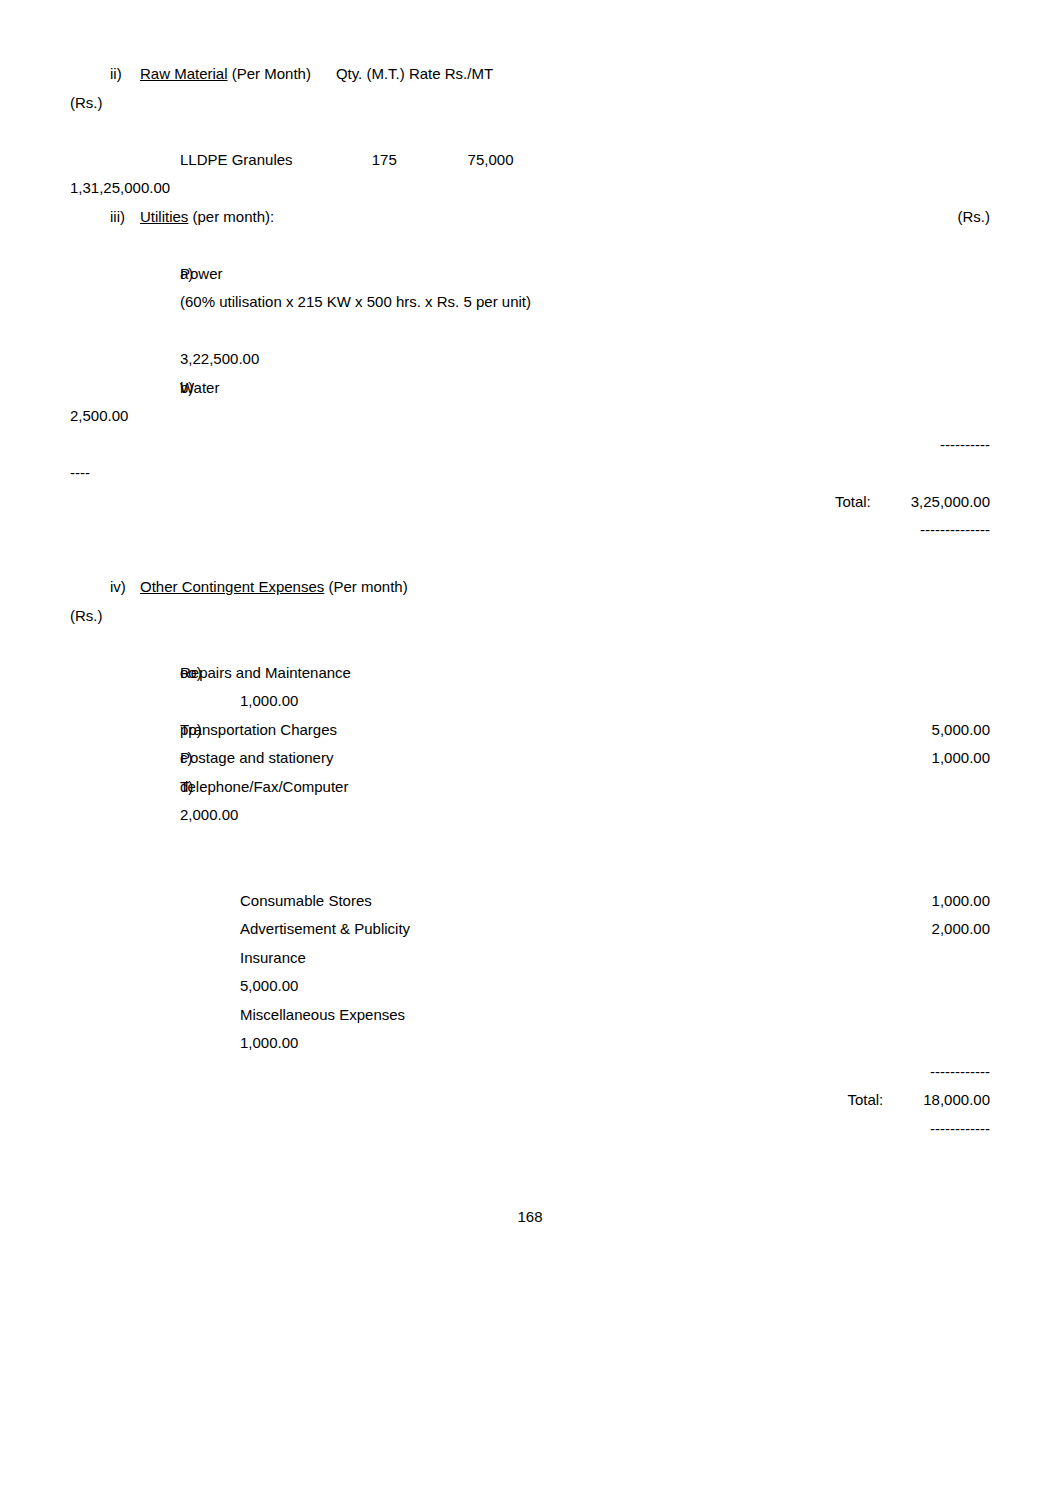ii)
Raw Material (Per Month) Qty. (M.T.) Rate Rs./MT
(Rs.)
LLDPE Granules 175 75,000
1,31,25,000.00
iii)
Utilities (per month): (Rs.)
a)
Power
(60% utilisation x 215 KW x 500 hrs. x Rs. 5 per unit)
3,22,500.00
b)
Water
2,500.00
----------
----
Total: 3,25,000.00
--------------
iv)
Other Contingent Expenses (Per month)
(Rs.)
oo)
Repairs and Maintenance
1,000.00
pp)
Transportation Charges 5,000.00
c)
Postage and stationery 1,000.00
d)
Telephone/Fax/Computer
2,000.00
Consumable Stores 1,000.00
Advertisement & Publicity 2,000.00
Insurance
5,000.00
Miscellaneous Expenses
1,000.00
------------
Total: 18,000.00
------------
168